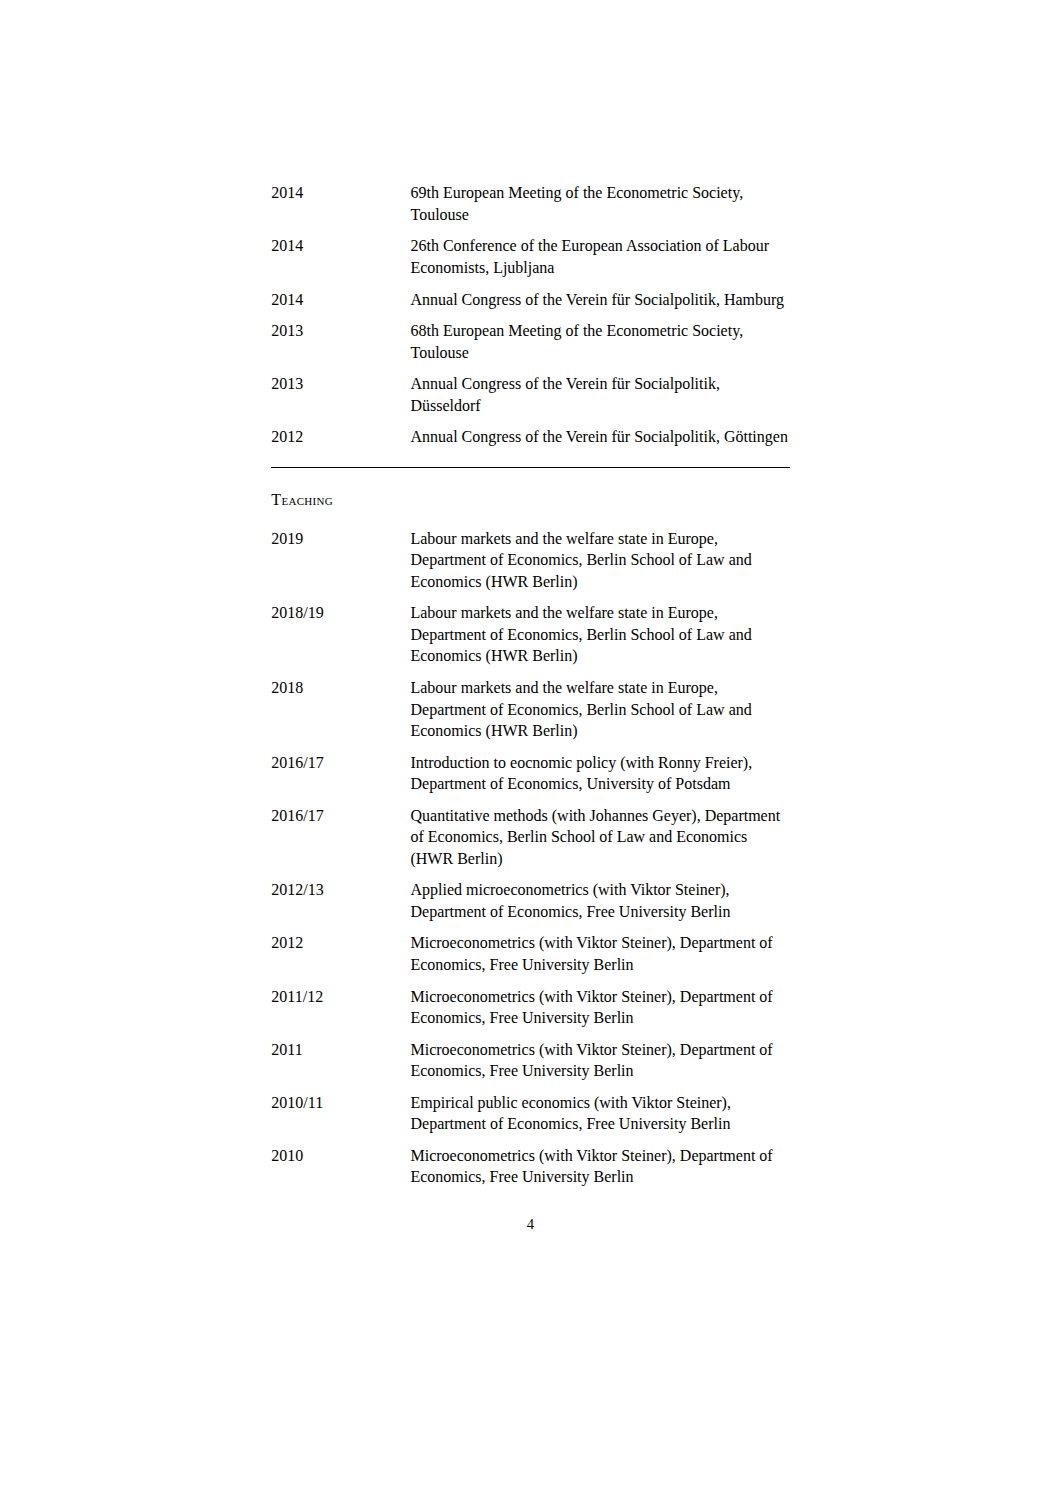| 2014 | 69th European Meeting of the Econometric Society, Toulouse |
| 2014 | 26th Conference of the European Association of Labour Economists, Ljubljana |
| 2014 | Annual Congress of the Verein für Socialpolitik, Hamburg |
| 2013 | 68th European Meeting of the Econometric Society, Toulouse |
| 2013 | Annual Congress of the Verein für Socialpolitik, Düsseldorf |
| 2012 | Annual Congress of the Verein für Socialpolitik, Göttingen |
Teaching
| 2019 | Labour markets and the welfare state in Europe, Department of Economics, Berlin School of Law and Economics (HWR Berlin) |
| 2018/19 | Labour markets and the welfare state in Europe, Department of Economics, Berlin School of Law and Economics (HWR Berlin) |
| 2018 | Labour markets and the welfare state in Europe, Department of Economics, Berlin School of Law and Economics (HWR Berlin) |
| 2016/17 | Introduction to eocnomic policy (with Ronny Freier), Department of Economics, University of Potsdam |
| 2016/17 | Quantitative methods (with Johannes Geyer), Department of Economics, Berlin School of Law and Economics (HWR Berlin) |
| 2012/13 | Applied microeconometrics (with Viktor Steiner), Department of Economics, Free University Berlin |
| 2012 | Microeconometrics (with Viktor Steiner), Department of Economics, Free University Berlin |
| 2011/12 | Microeconometrics (with Viktor Steiner), Department of Economics, Free University Berlin |
| 2011 | Microeconometrics (with Viktor Steiner), Department of Economics, Free University Berlin |
| 2010/11 | Empirical public economics (with Viktor Steiner), Department of Economics, Free University Berlin |
| 2010 | Microeconometrics (with Viktor Steiner), Department of Economics, Free University Berlin |
4